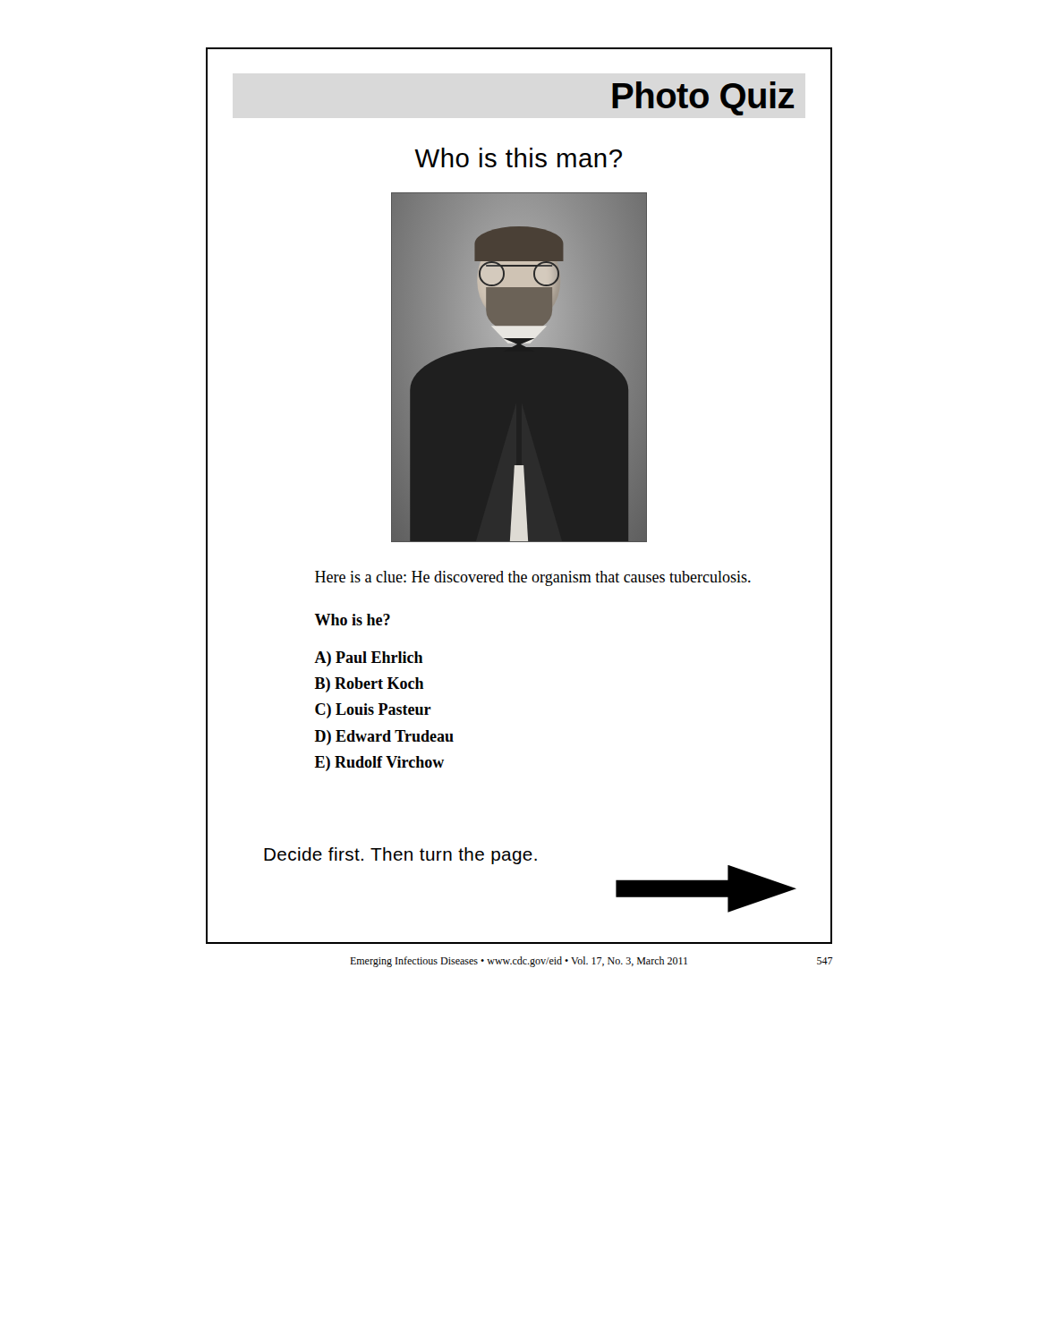Photo Quiz
Who is this man?
Here is a clue: He discovered the organism that causes tuberculosis.
Who is he?
A) Paul Ehrlich
B) Robert Koch
C) Louis Pasteur
D) Edward Trudeau
E) Rudolf Virchow
Decide first. Then turn the page.
Emerging Infectious Diseases • www.cdc.gov/eid • Vol. 17, No. 3, March 2011
547